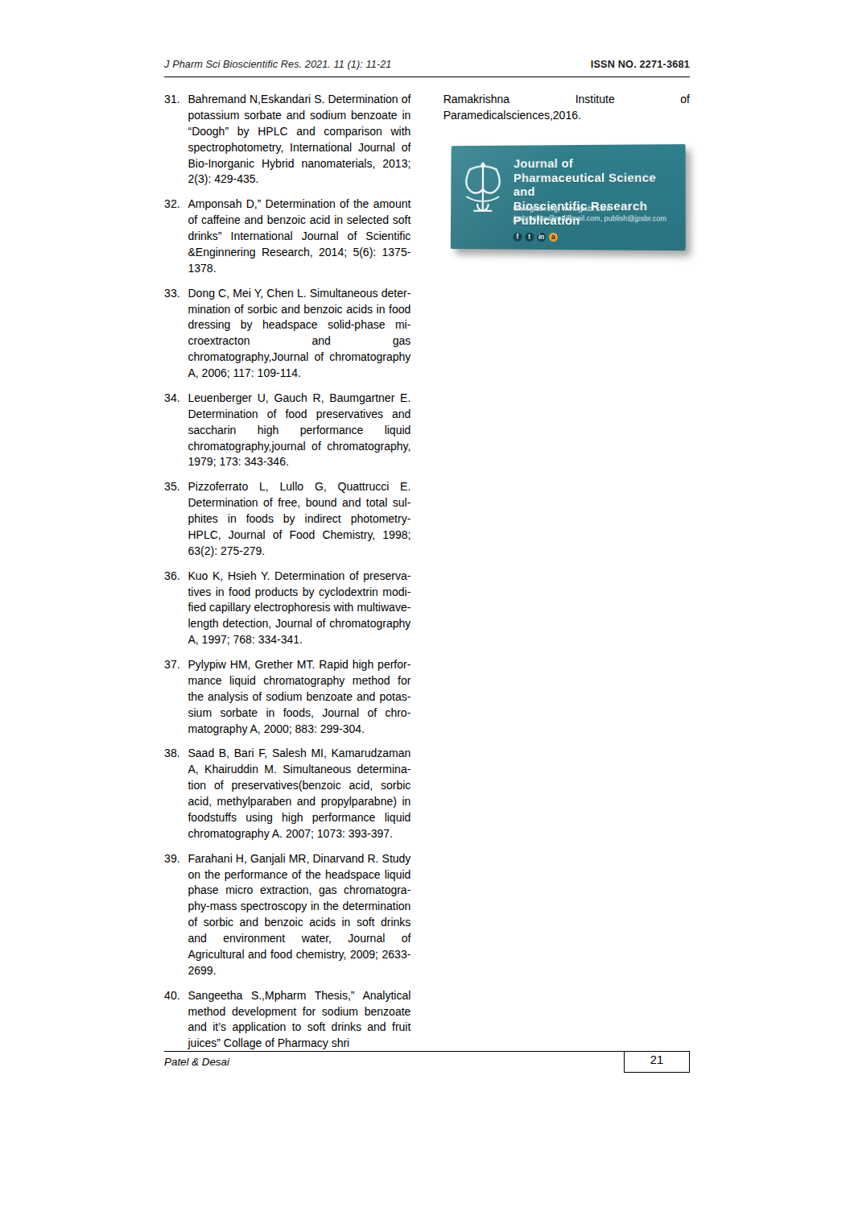J Pharm Sci Bioscientific Res. 2021. 11 (1): 11-21
ISSN NO. 2271-3681
Bahremand N,Eskandari S. Determination of potassium sorbate and sodium benzoate in “Doogh” by HPLC and comparison with spectrophotometry, International Journal of Bio-Inorganic Hybrid nanomaterials, 2013; 2(3): 429-435.
Amponsah D,” Determination of the amount of caffeine and benzoic acid in selected soft drinks” International Journal of Scientific &Enginnering Research, 2014; 5(6): 1375-1378.
Dong C, Mei Y, Chen L. Simultaneous determination of sorbic and benzoic acids in food dressing by headspace solid-phase microextracton and gas chromatography,Journal of chromatography A, 2006; 117: 109-114.
Leuenberger U, Gauch R, Baumgartner E. Determination of food preservatives and saccharin high performance liquid chromatography,journal of chromatography, 1979; 173: 343-346.
Pizzoferrato L, Lullo G, Quattrucci E. Determination of free, bound and total sulphites in foods by indirect photometry-HPLC, Journal of Food Chemistry, 1998; 63(2): 275-279.
Kuo K, Hsieh Y. Determination of preservatives in food products by cyclodextrin modified capillary electrophoresis with multiwavelength detection, Journal of chromatography A, 1997; 768: 334-341.
Pylypiw HM, Grether MT. Rapid high performance liquid chromatography method for the analysis of sodium benzoate and potassium sorbate in foods, Journal of chromatography A, 2000; 883: 299-304.
Saad B, Bari F, Salesh MI, Kamarudzaman A, Khairuddin M. Simultaneous determination of preservatives(benzoic acid, sorbic acid, methylparaben and propylparabne) in foodstuffs using high performance liquid chromatography A. 2007; 1073: 393-397.
Farahani H, Ganjali MR, Dinarvand R. Study on the performance of the headspace liquid phase micro extraction, gas chromatography-mass spectroscopy in the determination of sorbic and benzoic acids in soft drinks and environment water, Journal of Agricultural and food chemistry, 2009; 2633-2699.
Sangeetha S.,Mpharm Thesis,” Analytical method development for sodium benzoate and it’s application to soft drinks and fruit juices” Collage of Pharmacy shri
Ramakrishna Institute of Paramedicalsciences,2016.
Journal of
Pharmaceutical Science and
Bioscientific Research Publication
www.jpsbr.org, www.jpsbr.com
jpsbronline@rediffmail.com, publish@jpsbr.com
f t in a
Patel & Desai
21